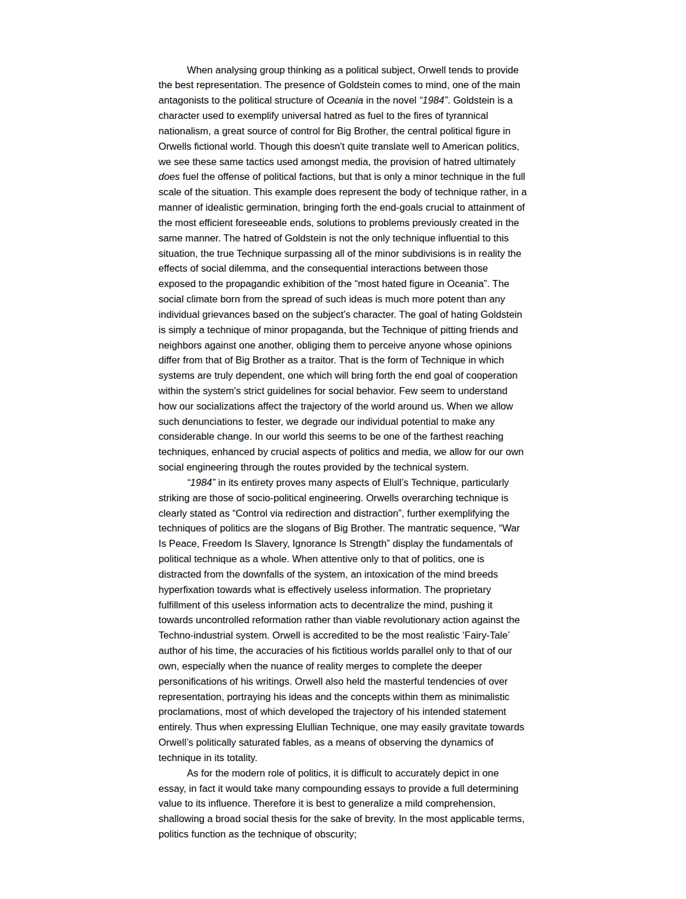When analysing group thinking as a political subject, Orwell tends to provide the best representation. The presence of Goldstein comes to mind, one of the main antagonists to the political structure of Oceania in the novel “1984”. Goldstein is a character used to exemplify universal hatred as fuel to the fires of tyrannical nationalism, a great source of control for Big Brother, the central political figure in Orwells fictional world. Though this doesn't quite translate well to American politics, we see these same tactics used amongst media, the provision of hatred ultimately does fuel the offense of political factions, but that is only a minor technique in the full scale of the situation. This example does represent the body of technique rather, in a manner of idealistic germination, bringing forth the end-goals crucial to attainment of the most efficient foreseeable ends, solutions to problems previously created in the same manner. The hatred of Goldstein is not the only technique influential to this situation, the true Technique surpassing all of the minor subdivisions is in reality the effects of social dilemma, and the consequential interactions between those exposed to the propagandic exhibition of the “most hated figure in Oceania”. The social climate born from the spread of such ideas is much more potent than any individual grievances based on the subject's character. The goal of hating Goldstein is simply a technique of minor propaganda, but the Technique of pitting friends and neighbors against one another, obliging them to perceive anyone whose opinions differ from that of Big Brother as a traitor. That is the form of Technique in which systems are truly dependent, one which will bring forth the end goal of cooperation within the system's strict guidelines for social behavior. Few seem to understand how our socializations affect the trajectory of the world around us. When we allow such denunciations to fester, we degrade our individual potential to make any considerable change. In our world this seems to be one of the farthest reaching techniques, enhanced by crucial aspects of politics and media, we allow for our own social engineering through the routes provided by the technical system.
“1984” in its entirety proves many aspects of Elull’s Technique, particularly striking are those of socio-political engineering. Orwells overarching technique is clearly stated as “Control via redirection and distraction”, further exemplifying the techniques of politics are the slogans of Big Brother. The mantratic sequence, “War Is Peace, Freedom Is Slavery, Ignorance Is Strength” display the fundamentals of political technique as a whole. When attentive only to that of politics, one is distracted from the downfalls of the system, an intoxication of the mind breeds hyperfixation towards what is effectively useless information. The proprietary fulfillment of this useless information acts to decentralize the mind, pushing it towards uncontrolled reformation rather than viable revolutionary action against the Techno-industrial system. Orwell is accredited to be the most realistic ‘Fairy-Tale’ author of his time, the accuracies of his fictitious worlds parallel only to that of our own, especially when the nuance of reality merges to complete the deeper personifications of his writings. Orwell also held the masterful tendencies of over representation, portraying his ideas and the concepts within them as minimalistic proclamations, most of which developed the trajectory of his intended statement entirely. Thus when expressing Elullian Technique, one may easily gravitate towards Orwell’s politically saturated fables, as a means of observing the dynamics of technique in its totality.
As for the modern role of politics, it is difficult to accurately depict in one essay, in fact it would take many compounding essays to provide a full determining value to its influence. Therefore it is best to generalize a mild comprehension, shallowing a broad social thesis for the sake of brevity. In the most applicable terms, politics function as the technique of obscurity;